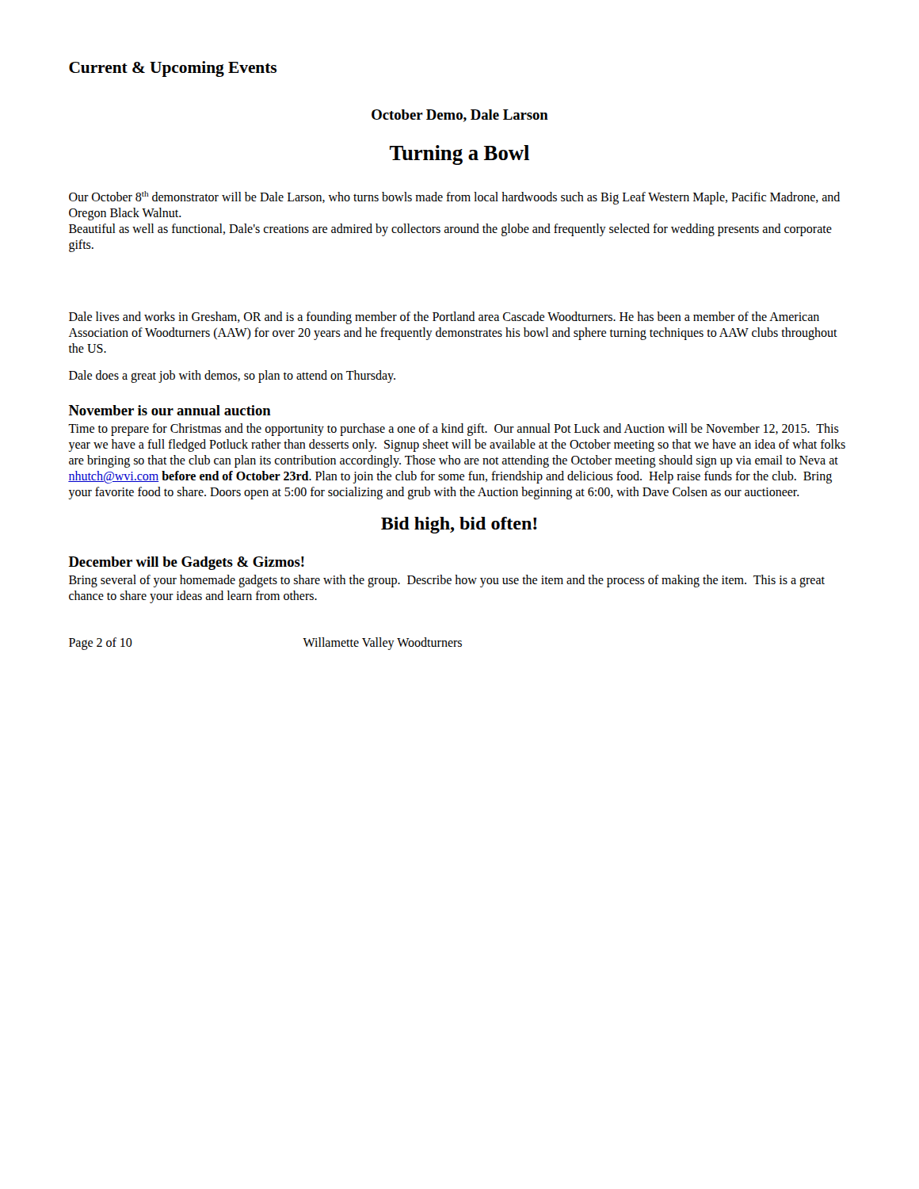Current & Upcoming Events
October Demo, Dale Larson
Turning a Bowl
Our October 8th demonstrator will be Dale Larson, who turns bowls made from local hardwoods such as Big Leaf Western Maple, Pacific Madrone, and Oregon Black Walnut.
Beautiful as well as functional, Dale's creations are admired by collectors around the globe and frequently selected for wedding presents and corporate gifts.
Dale lives and works in Gresham, OR and is a founding member of the Portland area Cascade Woodturners. He has been a member of the American Association of Woodturners (AAW) for over 20 years and he frequently demonstrates his bowl and sphere turning techniques to AAW clubs throughout the US.
Dale does a great job with demos, so plan to attend on Thursday.
November is our annual auction
Time to prepare for Christmas and the opportunity to purchase a one of a kind gift. Our annual Pot Luck and Auction will be November 12, 2015. This year we have a full fledged Potluck rather than desserts only. Signup sheet will be available at the October meeting so that we have an idea of what folks are bringing so that the club can plan its contribution accordingly. Those who are not attending the October meeting should sign up via email to Neva at nhutch@wvi.com before end of October 23rd. Plan to join the club for some fun, friendship and delicious food. Help raise funds for the club. Bring your favorite food to share. Doors open at 5:00 for socializing and grub with the Auction beginning at 6:00, with Dave Colsen as our auctioneer.
Bid high, bid often!
December will be Gadgets & Gizmos!
Bring several of your homemade gadgets to share with the group. Describe how you use the item and the process of making the item. This is a great chance to share your ideas and learn from others.
Page 2 of 10
Willamette Valley Woodturners